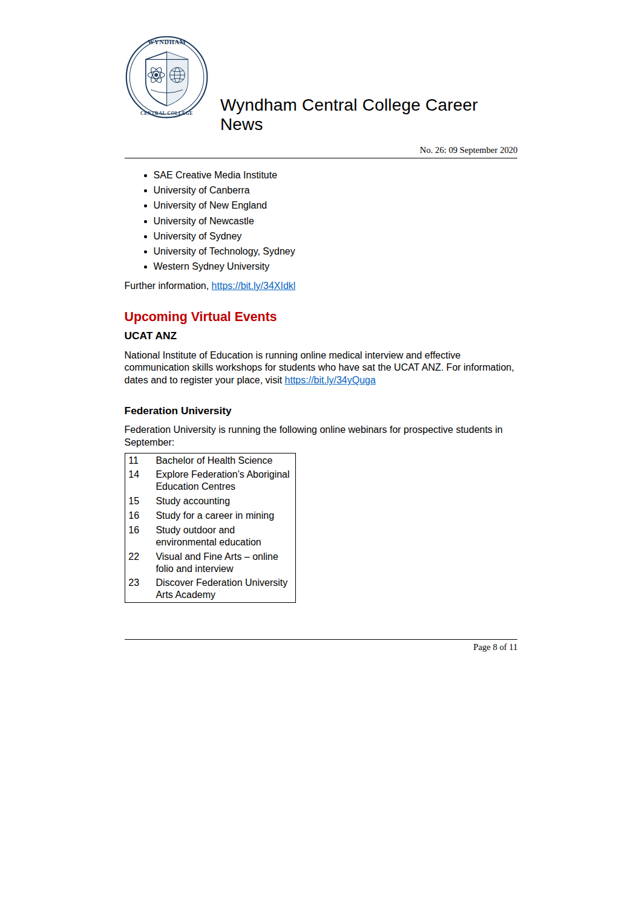WYNDHAM CENTRAL COLLEGE
Wyndham Central College Career News
No. 26: 09 September 2020
SAE Creative Media Institute
University of Canberra
University of New England
University of Newcastle
University of Sydney
University of Technology, Sydney
Western Sydney University
Further information, https://bit.ly/34XIdkl
Upcoming Virtual Events
UCAT ANZ
National Institute of Education is running online medical interview and effective communication skills workshops for students who have sat the UCAT ANZ. For information, dates and to register your place, visit https://bit.ly/34yQuga
Federation University
Federation University is running the following online webinars for prospective students in September:
| 11 | Bachelor of Health Science |
| 14 | Explore Federation’s Aboriginal Education Centres |
| 15 | Study accounting |
| 16 | Study for a career in mining |
| 16 | Study outdoor and environmental education |
| 22 | Visual and Fine Arts – online folio and interview |
| 23 | Discover Federation University Arts Academy |
Page 8 of 11